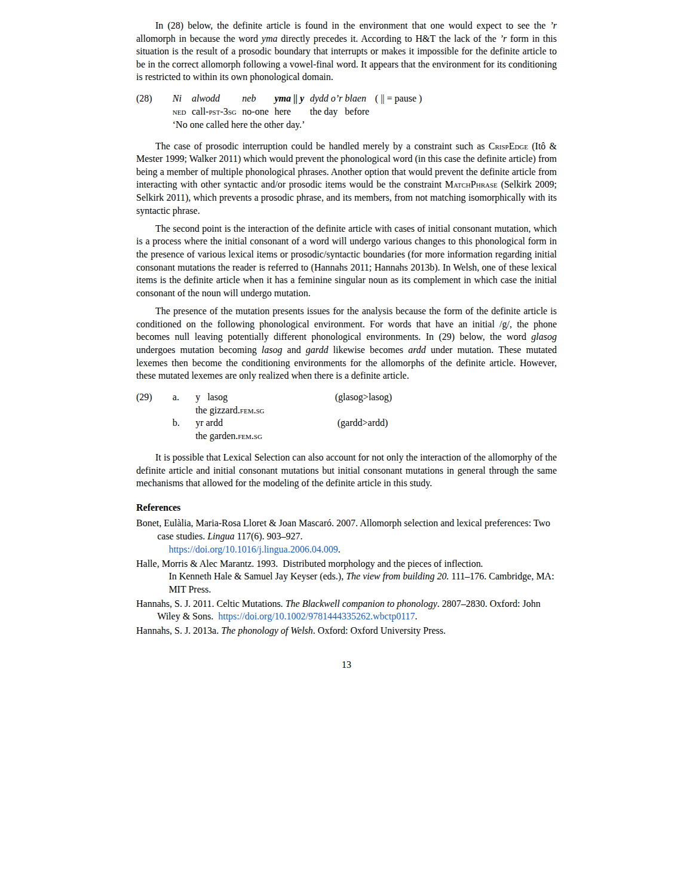In (28) below, the definite article is found in the environment that one would expect to see the ’r allomorph in because the word yma directly precedes it. According to H&T the lack of the ’r form in this situation is the result of a prosodic boundary that interrupts or makes it impossible for the definite article to be in the correct allomorph following a vowel-final word. It appears that the environment for its conditioning is restricted to within its own phonological domain.
| (28) | Ni | alwodd | neb | yma // y | dydd o’r blaen | ( // = pause ) |
| | ned | call- pst -3 sg | no-one | here | the day before | |
| | ‘No one called here the other day.’ |
The case of prosodic interruption could be handled merely by a constraint such as CrispEdge (Itô & Mester 1999; Walker 2011) which would prevent the phonological word (in this case the definite article) from being a member of multiple phonological phrases. Another option that would prevent the definite article from interacting with other syntactic and/or prosodic items would be the constraint MatchPhrase (Selkirk 2009; Selkirk 2011), which prevents a prosodic phrase, and its members, from not matching isomorphically with its syntactic phrase.
The second point is the interaction of the definite article with cases of initial consonant mutation, which is a process where the initial consonant of a word will undergo various changes to this phonological form in the presence of various lexical items or prosodic/syntactic boundaries (for more information regarding initial consonant mutations the reader is referred to (Hannahs 2011; Hannahs 2013b). In Welsh, one of these lexical items is the definite article when it has a feminine singular noun as its complement in which case the initial consonant of the noun will undergo mutation.
The presence of the mutation presents issues for the analysis because the form of the definite article is conditioned on the following phonological environment. For words that have an initial /g/, the phone becomes null leaving potentially different phonological environments. In (29) below, the word glasog undergoes mutation becoming lasog and gardd likewise becomes ardd under mutation. These mutated lexemes then become the conditioning environments for the allomorphs of the definite article. However, these mutated lexemes are only realized when there is a definite article.
| (29) | a. | y lasog | (glasog>lasog) |
| | | the gizzard. fem.sg | |
| | b. | yr ardd | (gardd>ardd) |
| | | the garden. fem.sg | |
It is possible that Lexical Selection can also account for not only the interaction of the allomorphy of the definite article and initial consonant mutations but initial consonant mutations in general through the same mechanisms that allowed for the modeling of the definite article in this study.
References
Bonet, Eulàlia, Maria-Rosa Lloret & Joan Mascaró. 2007. Allomorph selection and lexical preferences: Two case studies. Lingua 117(6). 903–927.
https://doi.org/10.1016/j.lingua.2006.04.009.
Halle, Morris & Alec Marantz. 1993. Distributed morphology and the pieces of inflection.
In Kenneth Hale & Samuel Jay Keyser (eds.), The view from building 20. 111–176. Cambridge, MA: MIT Press.
Hannahs, S. J. 2011. Celtic Mutations. The Blackwell companion to phonology. 2807–2830. Oxford: John Wiley & Sons. https://doi.org/10.1002/9781444335262.wbctp0117.
Hannahs, S. J. 2013a. The phonology of Welsh. Oxford: Oxford University Press.
13